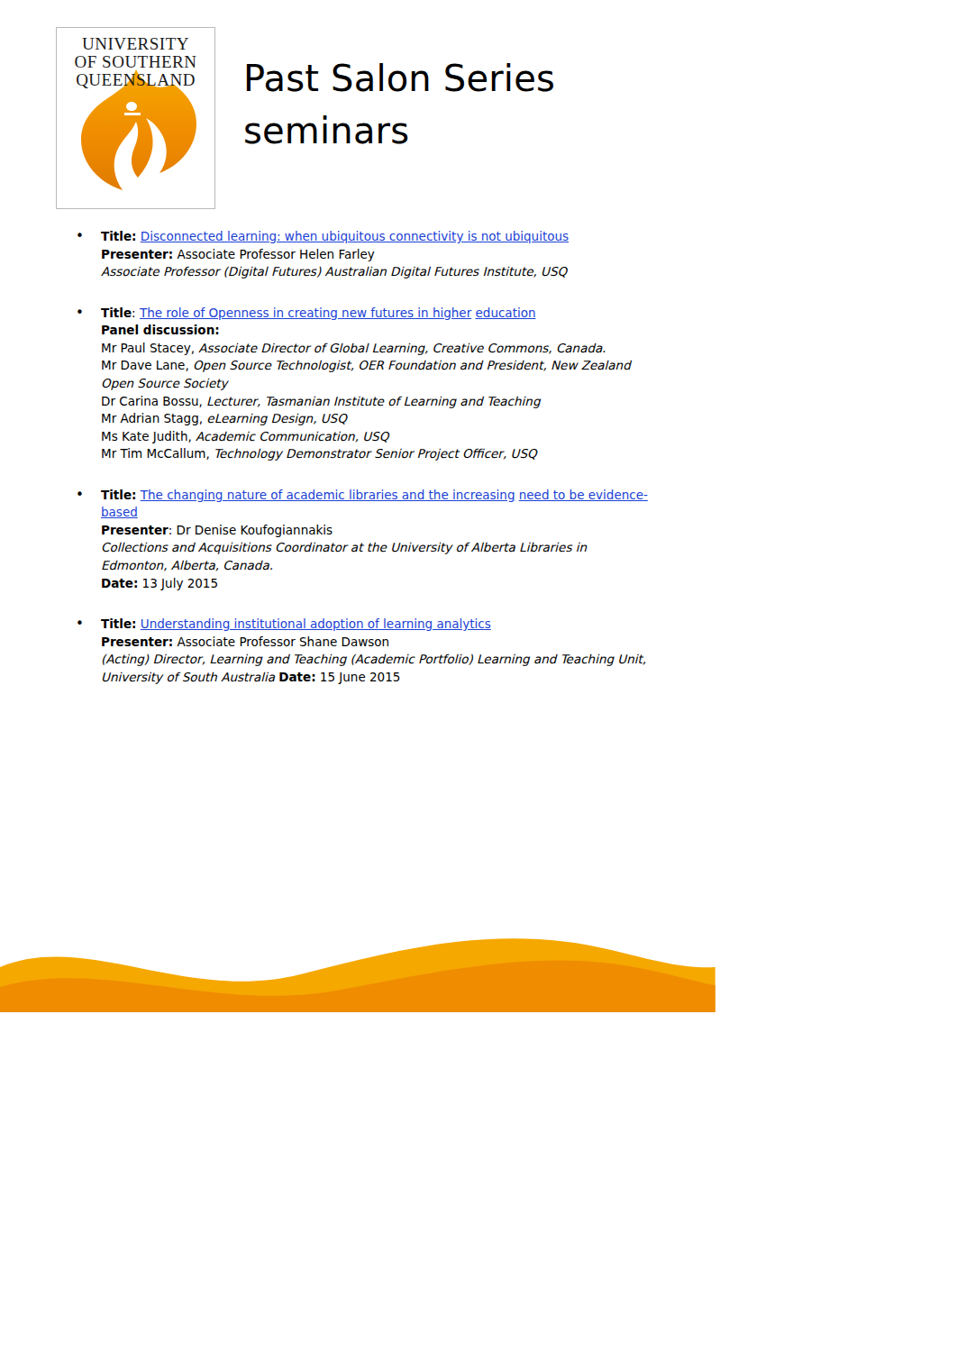UNIVERSITY OF SOUTHERN QUEENSLAND
Past Salon Series seminars
Title: Disconnected learning: when ubiquitous connectivity is not ubiquitous
Presenter: Associate Professor Helen Farley
Associate Professor (Digital Futures) Australian Digital Futures Institute, USQ
Title: The role of Openness in creating new futures in higher education
Panel discussion:
Mr Paul Stacey, Associate Director of Global Learning, Creative Commons, Canada. Mr Dave Lane, Open Source Technologist, OER Foundation and President, New Zealand Open Source Society Dr Carina Bossu, Lecturer, Tasmanian Institute of Learning and Teaching Mr Adrian Stagg, eLearning Design, USQ Ms Kate Judith, Academic Communication, USQ Mr Tim McCallum, Technology Demonstrator Senior Project Officer, USQ
Title: The changing nature of academic libraries and the increasing need to be evidence-based
Presenter: Dr Denise Koufogiannakis
Collections and Acquisitions Coordinator at the University of Alberta Libraries in Edmonton, Alberta, Canada.
Date: 13 July 2015
Title: Understanding institutional adoption of learning analytics
Presenter: Associate Professor Shane Dawson
(Acting) Director, Learning and Teaching (Academic Portfolio) Learning and Teaching Unit, University of South Australia Date: 15 June 2015